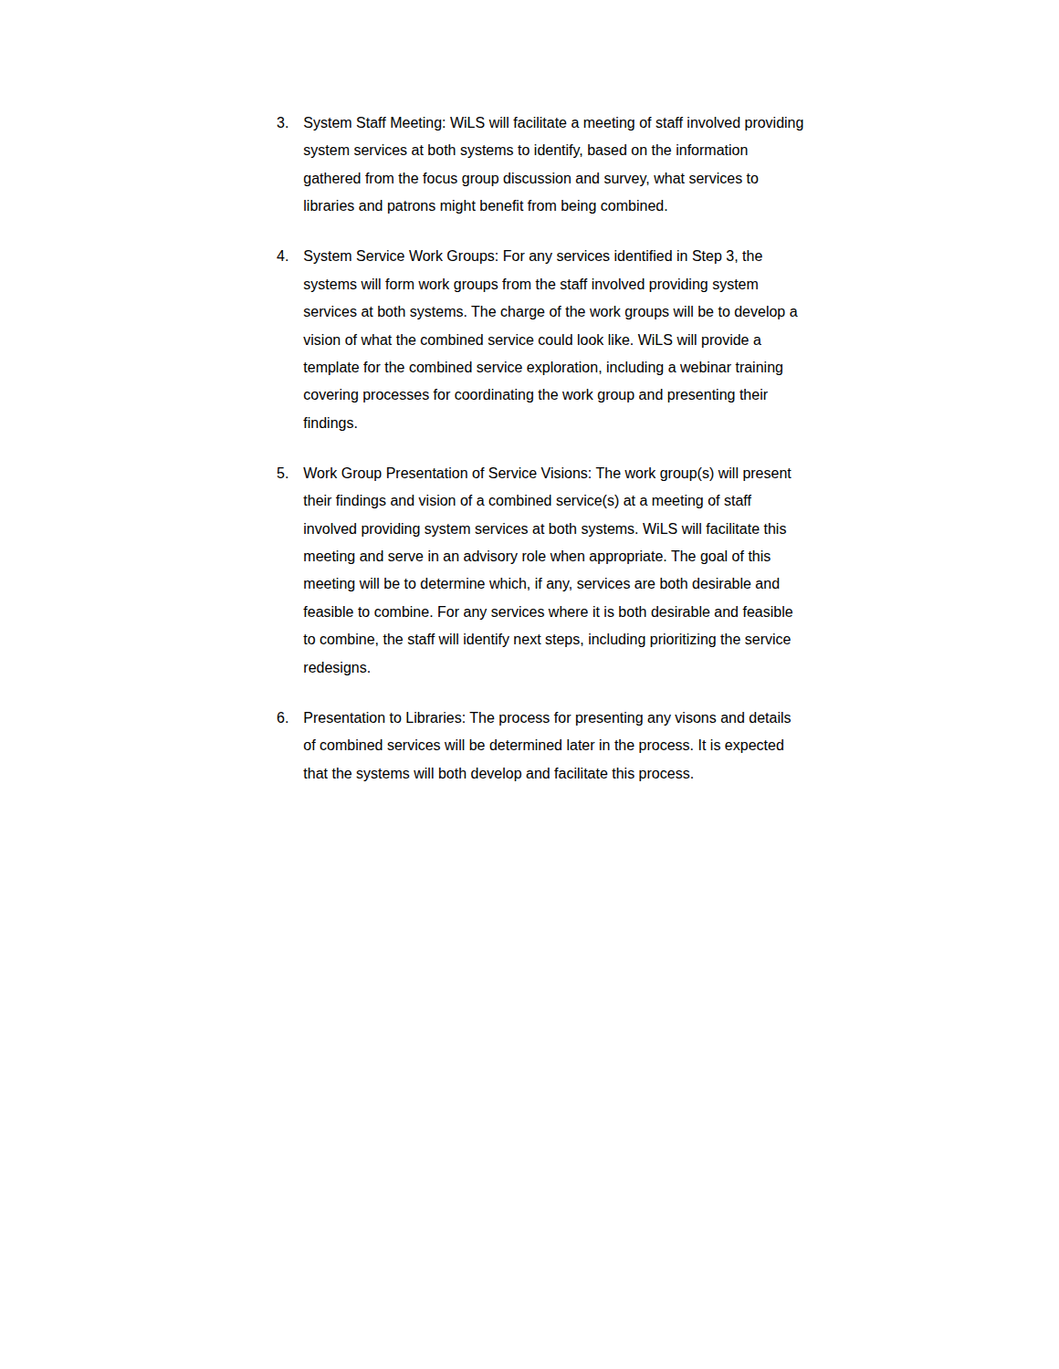System Staff Meeting: WiLS will facilitate a meeting of staff involved providing system services at both systems to identify, based on the information gathered from the focus group discussion and survey, what services to libraries and patrons might benefit from being combined.
System Service Work Groups: For any services identified in Step 3, the systems will form work groups from the staff involved providing system services at both systems. The charge of the work groups will be to develop a vision of what the combined service could look like. WiLS will provide a template for the combined service exploration, including a webinar training covering processes for coordinating the work group and presenting their findings.
Work Group Presentation of Service Visions: The work group(s) will present their findings and vision of a combined service(s) at a meeting of staff involved providing system services at both systems. WiLS will facilitate this meeting and serve in an advisory role when appropriate. The goal of this meeting will be to determine which, if any, services are both desirable and feasible to combine. For any services where it is both desirable and feasible to combine, the staff will identify next steps, including prioritizing the service redesigns.
Presentation to Libraries: The process for presenting any visons and details of combined services will be determined later in the process. It is expected that the systems will both develop and facilitate this process.